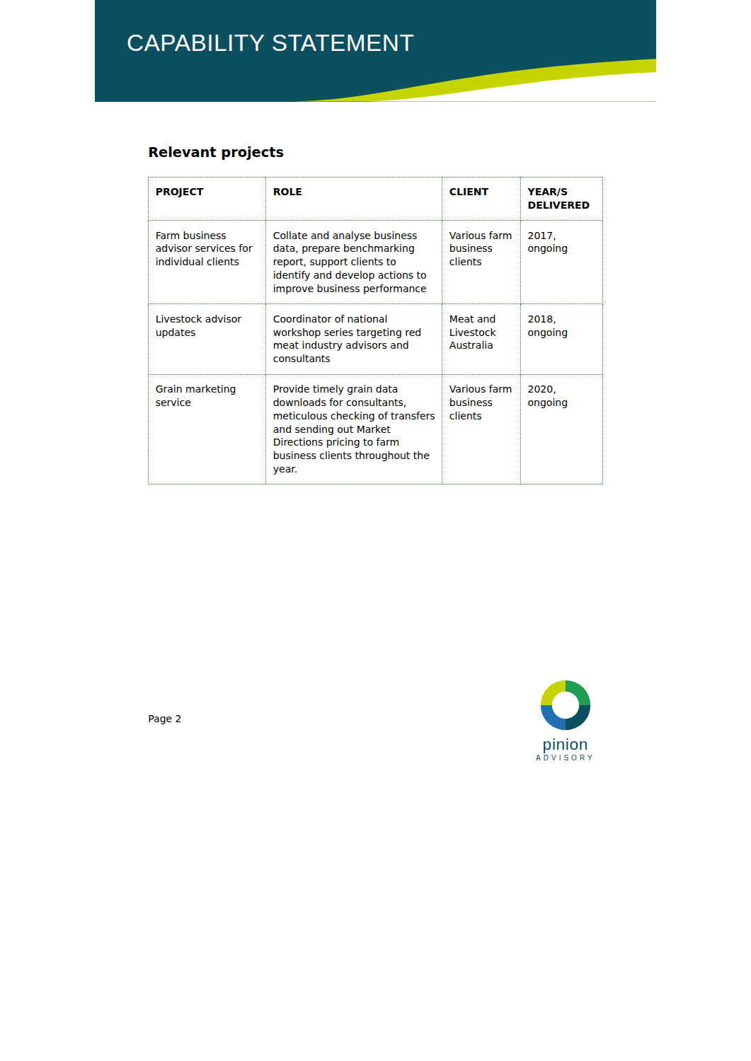CAPABILITY STATEMENT
Relevant projects
| PROJECT | ROLE | CLIENT | YEAR/S DELIVERED |
| --- | --- | --- | --- |
| Farm business advisor services for individual clients | Collate and analyse business data, prepare benchmarking report, support clients to identify and develop actions to improve business performance | Various farm business clients | 2017, ongoing |
| Livestock advisor updates | Coordinator of national workshop series targeting red meat industry advisors and consultants | Meat and Livestock Australia | 2018, ongoing |
| Grain marketing service | Provide timely grain data downloads for consultants, meticulous checking of transfers and sending out Market Directions pricing to farm business clients throughout the year. | Various farm business clients | 2020, ongoing |
Page 2
pinion
ADVISORY